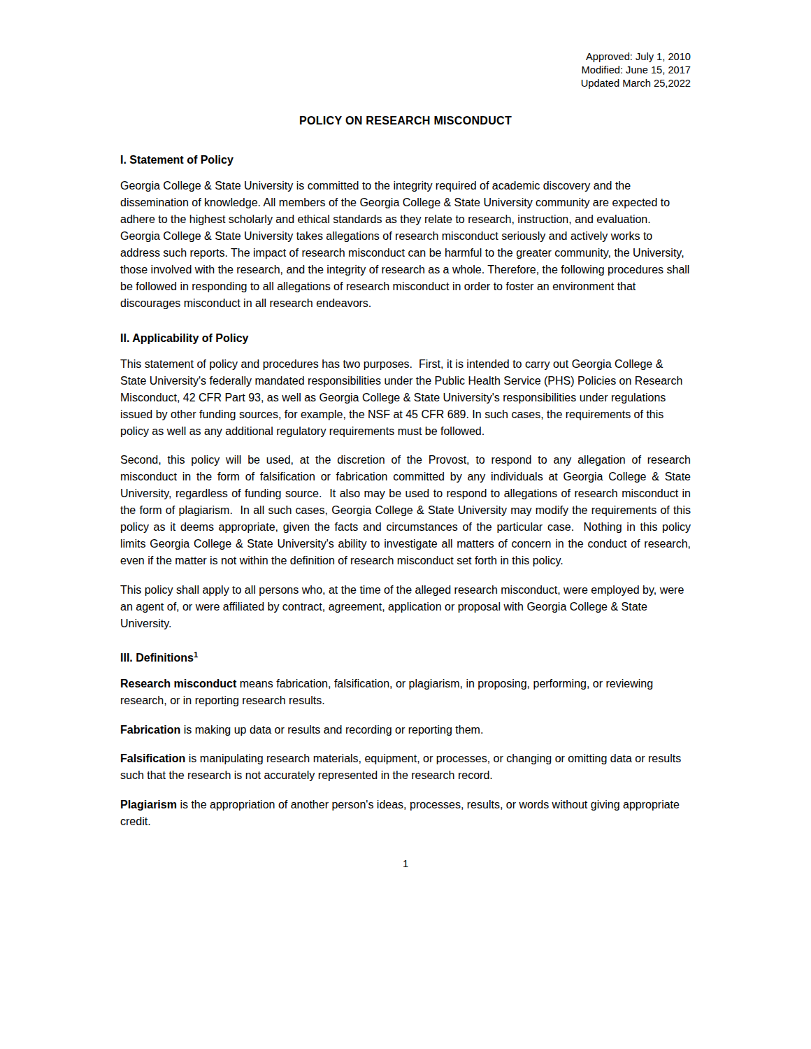Approved: July 1, 2010
Modified: June 15, 2017
Updated March 25,2022
POLICY ON RESEARCH MISCONDUCT
I. Statement of Policy
Georgia College & State University is committed to the integrity required of academic discovery and the dissemination of knowledge. All members of the Georgia College & State University community are expected to adhere to the highest scholarly and ethical standards as they relate to research, instruction, and evaluation. Georgia College & State University takes allegations of research misconduct seriously and actively works to address such reports. The impact of research misconduct can be harmful to the greater community, the University, those involved with the research, and the integrity of research as a whole. Therefore, the following procedures shall be followed in responding to all allegations of research misconduct in order to foster an environment that discourages misconduct in all research endeavors.
II. Applicability of Policy
This statement of policy and procedures has two purposes. First, it is intended to carry out Georgia College & State University's federally mandated responsibilities under the Public Health Service (PHS) Policies on Research Misconduct, 42 CFR Part 93, as well as Georgia College & State University's responsibilities under regulations issued by other funding sources, for example, the NSF at 45 CFR 689. In such cases, the requirements of this policy as well as any additional regulatory requirements must be followed.
Second, this policy will be used, at the discretion of the Provost, to respond to any allegation of research misconduct in the form of falsification or fabrication committed by any individuals at Georgia College & State University, regardless of funding source. It also may be used to respond to allegations of research misconduct in the form of plagiarism. In all such cases, Georgia College & State University may modify the requirements of this policy as it deems appropriate, given the facts and circumstances of the particular case. Nothing in this policy limits Georgia College & State University's ability to investigate all matters of concern in the conduct of research, even if the matter is not within the definition of research misconduct set forth in this policy.
This policy shall apply to all persons who, at the time of the alleged research misconduct, were employed by, were an agent of, or were affiliated by contract, agreement, application or proposal with Georgia College & State University.
III. Definitions1
Research misconduct means fabrication, falsification, or plagiarism, in proposing, performing, or reviewing research, or in reporting research results.
Fabrication is making up data or results and recording or reporting them.
Falsification is manipulating research materials, equipment, or processes, or changing or omitting data or results such that the research is not accurately represented in the research record.
Plagiarism is the appropriation of another person's ideas, processes, results, or words without giving appropriate credit.
1